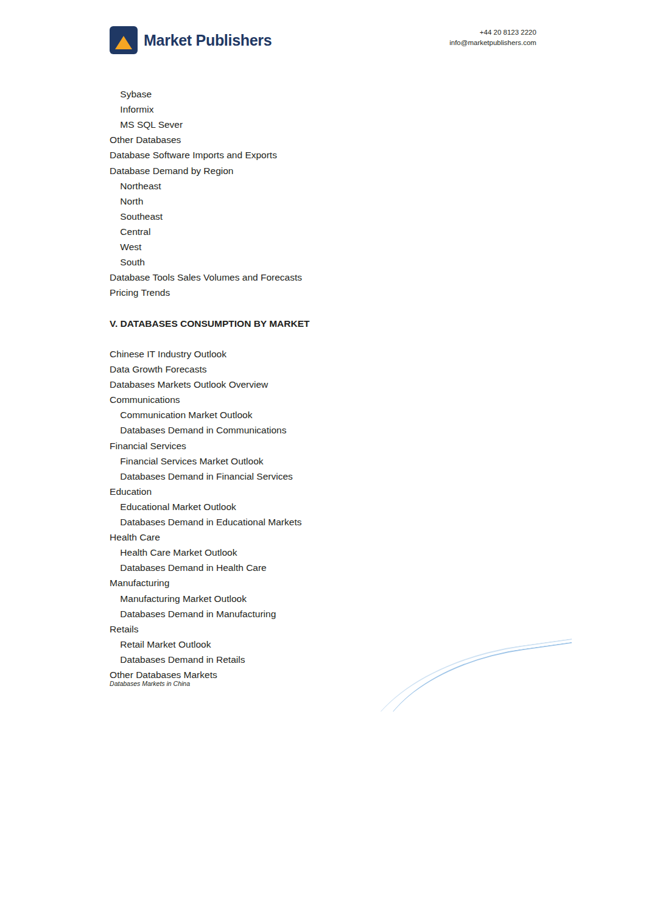Market Publishers
+44 20 8123 2220
info@marketpublishers.com
Sybase
Informix
MS SQL Sever
Other Databases
Database Software Imports and Exports
Database Demand by Region
Northeast
North
Southeast
Central
West
South
Database Tools Sales Volumes and Forecasts
Pricing Trends
V. DATABASES CONSUMPTION BY MARKET
Chinese IT Industry Outlook
Data Growth Forecasts
Databases Markets Outlook Overview
Communications
Communication Market Outlook
Databases Demand in Communications
Financial Services
Financial Services Market Outlook
Databases Demand in Financial Services
Education
Educational Market Outlook
Databases Demand in Educational Markets
Health Care
Health Care Market Outlook
Databases Demand in Health Care
Manufacturing
Manufacturing Market Outlook
Databases Demand in Manufacturing
Retails
Retail Market Outlook
Databases Demand in Retails
Other Databases Markets
Databases Markets in China